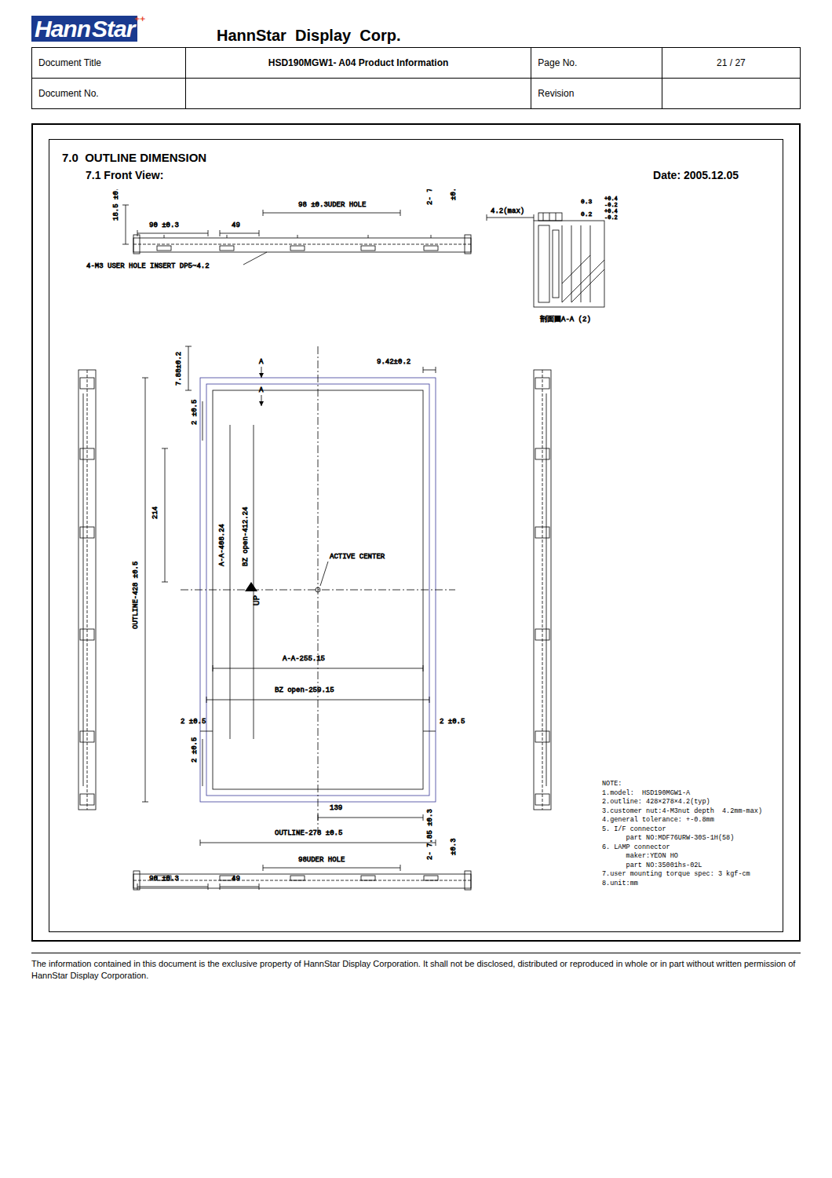Hann Star⁺⁺
HannStar Display Corp.
| Document Title | HSD190MGW1- A04 Product Information | Page No. | 21 / 27 |
| Document No. | | Revision | |
7.0 OUTLINE DIMENSION
7.1 Front View: Date: 2005.12.05
98 ±0.3UDER HOLE 2- 7.85 ±0.3 ±0.3 4.2(max) 0.3 +0.4 -0.2 0.2 +0.4 -0.2 90 ±0.3 49 18.5 ±0.5 4-M3 USER HOLE INSERT DP5~4.2 剖面圖A-A (2) ACTIVE CENTER UP A A 7.88±0.2 9.42±0.2 2 ±0.5 214 OUTLINE-428 ±0.5 A-A-408.24 BZ open-412.24 A-A-255.15 BZ open-259.15 2 ±0.5 2 ±0.5 2 ±0.5 139 OUTLINE-278 ±0.5 98UDER HOLE 2- 7.85 ±0.3 ±0.3 90 ±0.3 49
NOTE: 1.model: HSD190MGW1-A 2.outline: 428×278×4.2(typ) 3.customer nut:4-M3nut depth 4.2mm-max) 4.general tolerance: +-0.8mm 5. I/F connector part NO:MDF76URW-30S-1H(58) 6. LAMP connector maker:YEON HO part NO:35001hs-02L 7.user mounting torque spec: 3 kgf-cm 8.unit:mm
The information contained in this document is the exclusive property of HannStar Display Corporation. It shall not be disclosed, distributed or reproduced in whole or in part without written permission of HannStar Display Corporation.